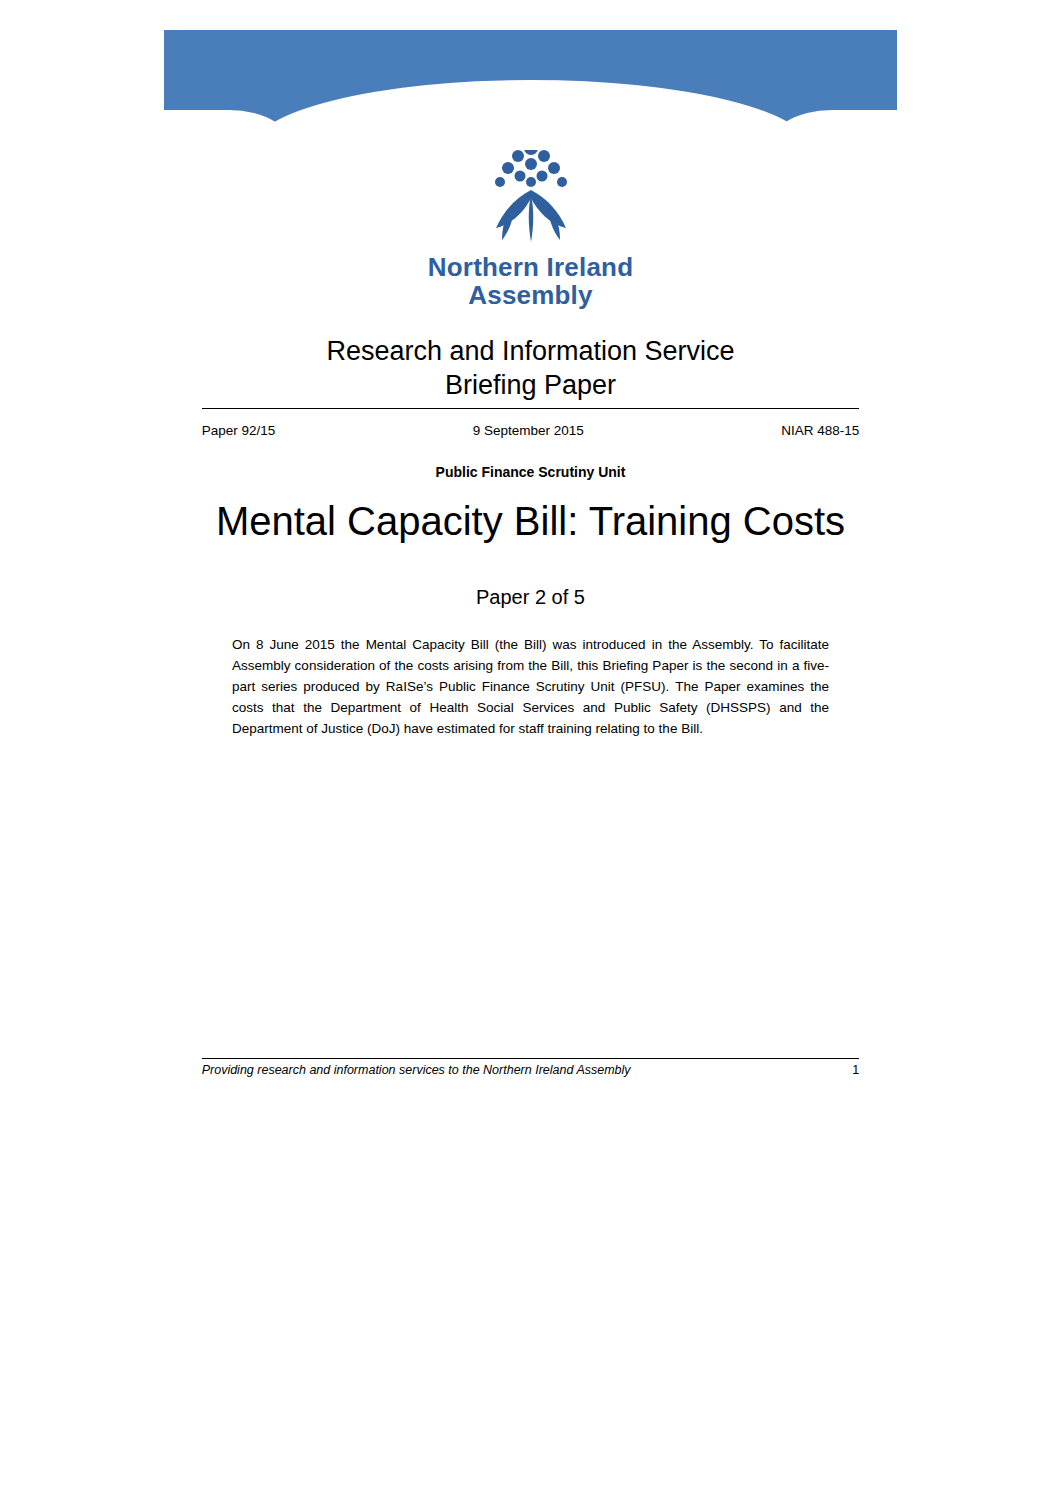Northern Ireland
Assembly
Research and Information Service
Briefing Paper
Paper 92/15
9 September 2015
NIAR 488-15
Public Finance Scrutiny Unit
Mental Capacity Bill: Training Costs
Paper 2 of 5
On 8 June 2015 the Mental Capacity Bill (the Bill) was introduced in the Assembly. To facilitate Assembly consideration of the costs arising from the Bill, this Briefing Paper is the second in a five-part series produced by RaISe’s Public Finance Scrutiny Unit (PFSU). The Paper examines the costs that the Department of Health Social Services and Public Safety (DHSSPS) and the Department of Justice (DoJ) have estimated for staff training relating to the Bill.
Providing research and information services to the Northern Ireland Assembly
1